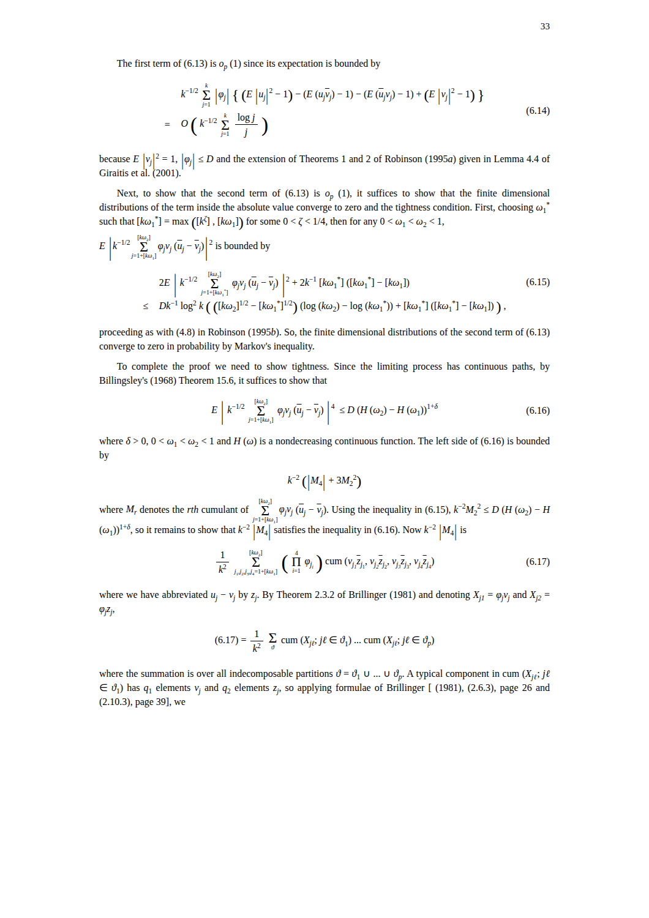33
The first term of (6.13) is op (1) since its expectation is bounded by
| | | k −1/2 k Σ j =1 / φ j / { ( E / u j / 2 − 1 ) − ( E ( u j v j ) − 1) − ( E ( u j v j ) − 1) + ( E / v j / 2 − 1 ) } |
| = | | O ( k −1/2 k Σ j =1 log j j ) |
(6.14)
because E |vj|2 = 1, |φj| ≤ D and the extension of Theorems 1 and 2 of Robinson (1995a) given in Lemma 4.4 of Giraitis et al. (2001).
Next, to show that the second term of (6.13) is op (1), it suffices to show that the finite dimensional distributions of the term inside the absolute value converge to zero and the tightness condition. First, choosing ω1* such that [kω1*] = max ([kζ] , [kω1]) for some 0 < ζ < 1/4, then for any 0 < ω1 < ω2 < 1,
E |k−1/2[kω2] Σj=1+[kω1] φjvj (uj − vj)|2 is bounded by
| | | 2 E / k −1/2 [ kω 2 ] Σ j =1+[ kω 1 * ] φ j v j ( u j − v j ) / 2 + 2 k −1 [ kω 1 * ] ([ kω 1 * ] − [ kω 1 ]) |
| ≤ | | Dk −1 log 2 k ( ( [ kω 2 ] 1/2 − [ kω 1 * ] 1/2 ) (log ( kω 2 ) − log ( kω 1 * )) + [ kω 1 * ] ([ kω 1 * ] − [ kω 1 ]) ) , |
(6.15)
proceeding as with (4.8) in Robinson (1995b). So, the finite dimensional distributions of the second term of (6.13) converge to zero in probability by Markov's inequality.
To complete the proof we need to show tightness. Since the limiting process has continuous paths, by Billingsley's (1968) Theorem 15.6, it suffices to show that
E | k−1/2 [kω2] Σj=1+[kω1] φjvj (uj − vj) |4 ≤ D (H (ω2) − H (ω1))1+δ (6.16)
where δ > 0, 0 < ω1 < ω2 < 1 and H (ω) is a nondecreasing continuous function. The left side of (6.16) is bounded by
k−2 (|M4| + 3M22)
where Mr denotes the rth cumulant of [kω2] Σj=1+[kω1] φjvj (uj − vj). Using the inequality in (6.15), k−2M22 ≤ D (H (ω2) − H (ω1))1+δ, so it remains to show that k−2 |M4| satisfies the inequality in (6.16). Now k−2 |M4| is
1 k2 [kω2] Σj1,j2,j3,j4=1+[kω1] ( 4 Πi=1 φji ) cum (vj1zj1, vj2zj2, vj3zj3, vj4zj4) (6.17)
where we have abbreviated uj − vj by zj. By Theorem 2.3.2 of Brillinger (1981) and denoting Xj1 = φjvj and Xj2 = φjzj,
(6.17) = 1 k2 Σϑ cum (Xjℓ; jℓ ∈ ϑ1) ... cum (Xjℓ; jℓ ∈ ϑp)
where the summation is over all indecomposable partitions ϑ = ϑ1 ∪ ... ∪ ϑp. A typical component in cum (Xjℓ; jℓ ∈ ϑ1) has q1 elements vj and q2 elements zj, so applying formulae of Brillinger [ (1981), (2.6.3), page 26 and (2.10.3), page 39], we